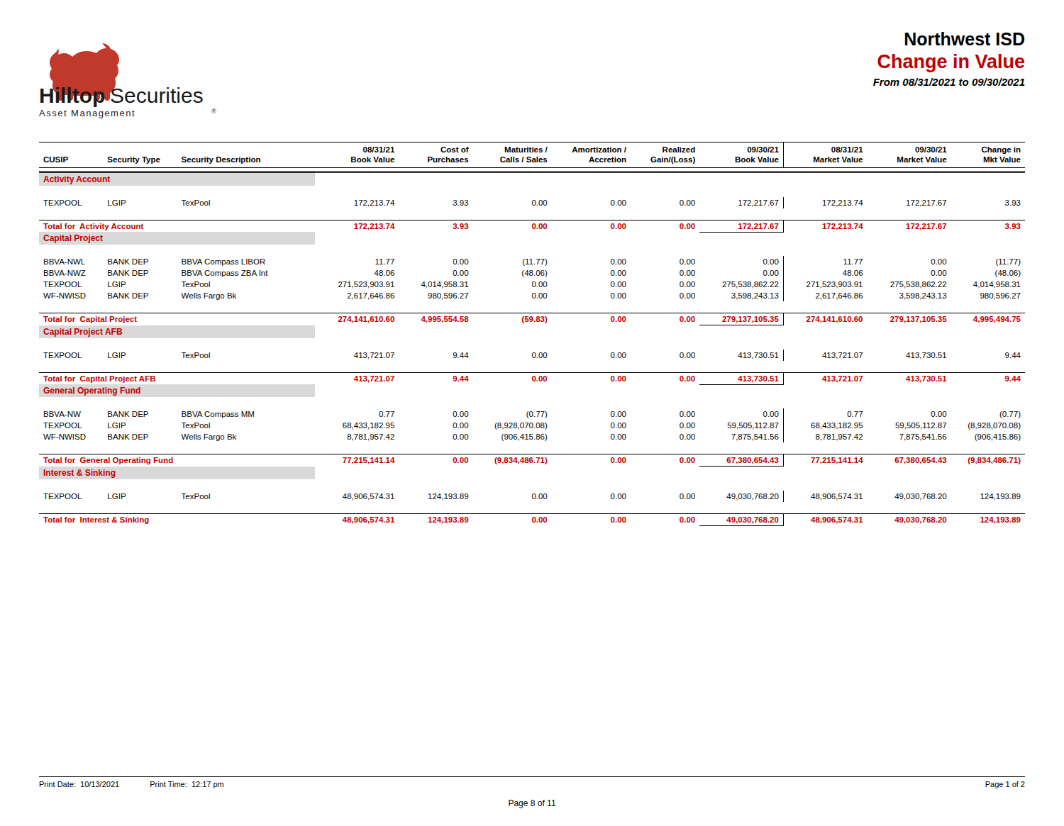Hilltop Securities Asset Management ®
Northwest ISD
Change in Value
From 08/31/2021 to 09/30/2021
| CUSIP | Security Type | Security Description | 08/31/21 Book Value | Cost of Purchases | Maturities / Calls / Sales | Amortization / Accretion | Realized Gain/(Loss) | 09/30/21 Book Value | 08/31/21 Market Value | 09/30/21 Market Value | Change in Mkt Value |
| --- | --- | --- | --- | --- | --- | --- | --- | --- | --- | --- | --- |
| Activity Account | |
| TEXPOOL | LGIP | TexPool | 172,213.74 | 3.93 | 0.00 | 0.00 | 0.00 | 172,217.67 | 172,213.74 | 172,217.67 | 3.93 |
| Total for Activity Account | 172,213.74 | 3.93 | 0.00 | 0.00 | 0.00 | 172,217.67 | 172,213.74 | 172,217.67 | 3.93 |
| Capital Project | |
| BBVA-NWL | BANK DEP | BBVA Compass LIBOR | 11.77 | 0.00 | (11.77) | 0.00 | 0.00 | 0.00 | 11.77 | 0.00 | (11.77) |
| BBVA-NWZ | BANK DEP | BBVA Compass ZBA Int | 48.06 | 0.00 | (48.06) | 0.00 | 0.00 | 0.00 | 48.06 | 0.00 | (48.06) |
| TEXPOOL | LGIP | TexPool | 271,523,903.91 | 4,014,958.31 | 0.00 | 0.00 | 0.00 | 275,538,862.22 | 271,523,903.91 | 275,538,862.22 | 4,014,958.31 |
| WF-NWISD | BANK DEP | Wells Fargo Bk | 2,617,646.86 | 980,596.27 | 0.00 | 0.00 | 0.00 | 3,598,243.13 | 2,617,646.86 | 3,598,243.13 | 980,596.27 |
| Total for Capital Project | 274,141,610.60 | 4,995,554.58 | (59.83) | 0.00 | 0.00 | 279,137,105.35 | 274,141,610.60 | 279,137,105.35 | 4,995,494.75 |
| Capital Project AFB | |
| TEXPOOL | LGIP | TexPool | 413,721.07 | 9.44 | 0.00 | 0.00 | 0.00 | 413,730.51 | 413,721.07 | 413,730.51 | 9.44 |
| Total for Capital Project AFB | 413,721.07 | 9.44 | 0.00 | 0.00 | 0.00 | 413,730.51 | 413,721.07 | 413,730.51 | 9.44 |
| General Operating Fund | |
| BBVA-NW | BANK DEP | BBVA Compass MM | 0.77 | 0.00 | (0.77) | 0.00 | 0.00 | 0.00 | 0.77 | 0.00 | (0.77) |
| TEXPOOL | LGIP | TexPool | 68,433,182.95 | 0.00 | (8,928,070.08) | 0.00 | 0.00 | 59,505,112.87 | 68,433,182.95 | 59,505,112.87 | (8,928,070.08) |
| WF-NWISD | BANK DEP | Wells Fargo Bk | 8,781,957.42 | 0.00 | (906,415.86) | 0.00 | 0.00 | 7,875,541.56 | 8,781,957.42 | 7,875,541.56 | (906,415.86) |
| Total for General Operating Fund | 77,215,141.14 | 0.00 | (9,834,486.71) | 0.00 | 0.00 | 67,380,654.43 | 77,215,141.14 | 67,380,654.43 | (9,834,486.71) |
| Interest & Sinking | |
| TEXPOOL | LGIP | TexPool | 48,906,574.31 | 124,193.89 | 0.00 | 0.00 | 0.00 | 49,030,768.20 | 48,906,574.31 | 49,030,768.20 | 124,193.89 |
| Total for Interest & Sinking | 48,906,574.31 | 124,193.89 | 0.00 | 0.00 | 0.00 | 49,030,768.20 | 48,906,574.31 | 49,030,768.20 | 124,193.89 |
Print Date: 10/13/2021 Print Time: 12:17 pm
Page 1 of 2
Page 8 of 11